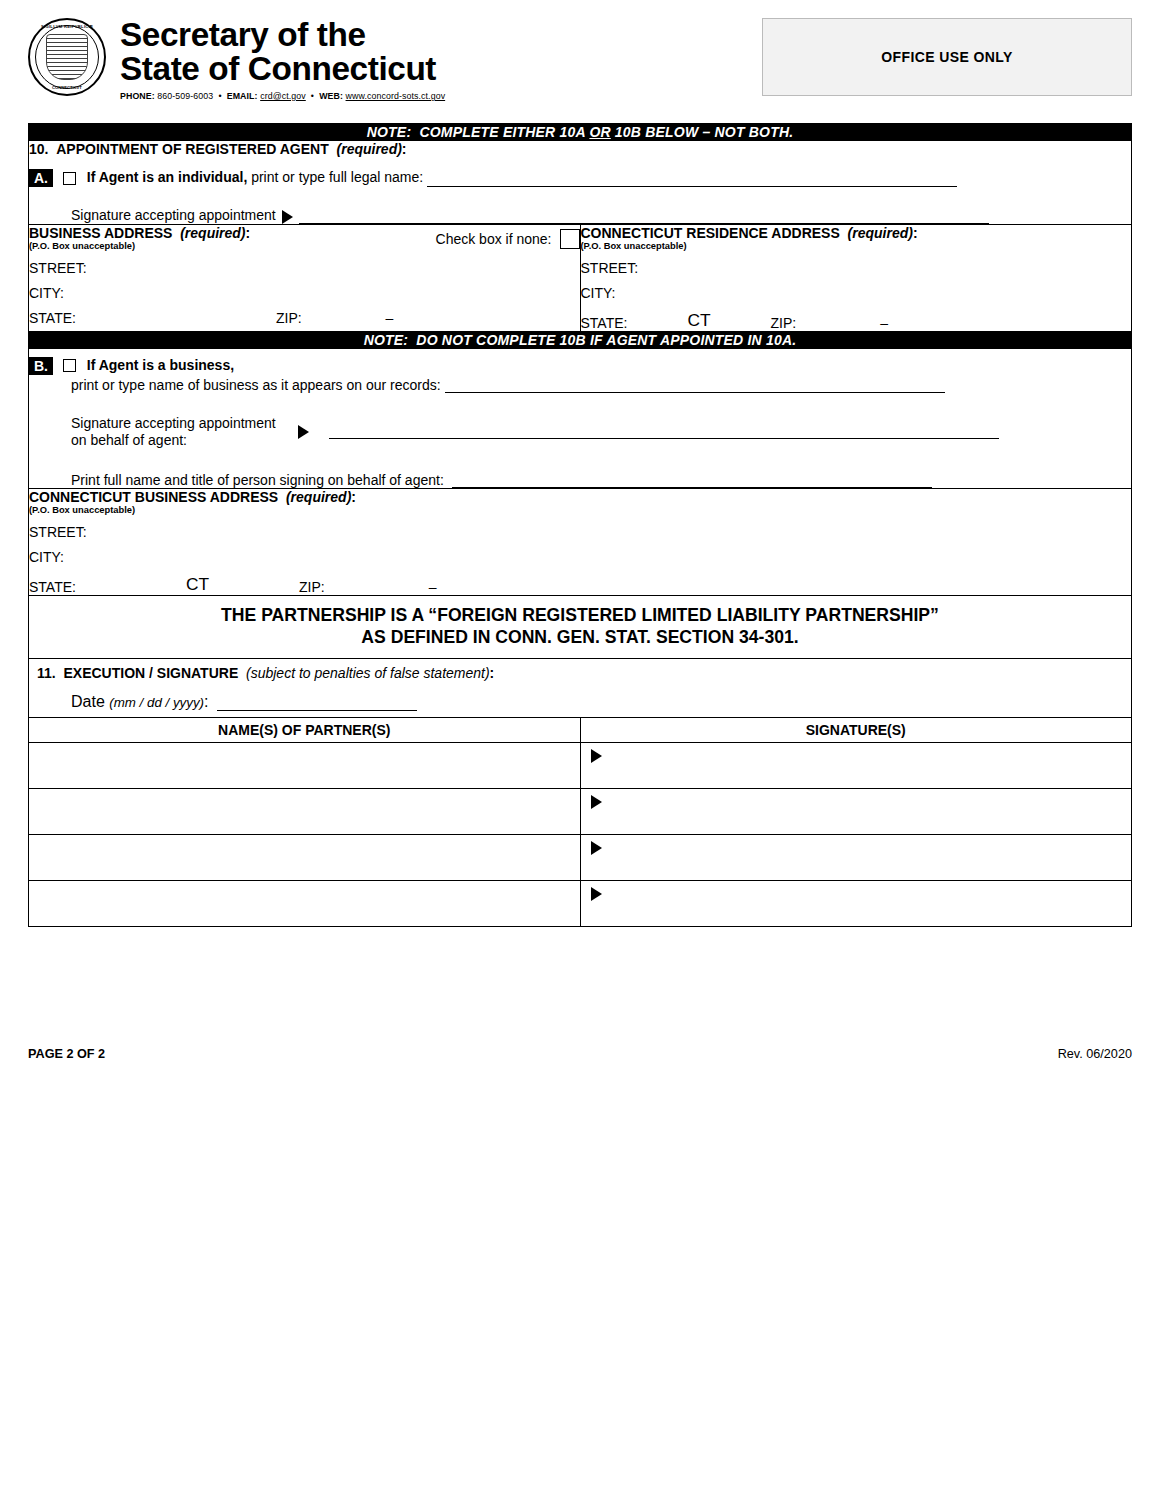SIGILLVM REIPVBLICÆ
CONNECTICVT
Secretary of the
State of Connecticut
PHONE: 860-509-6003 • EMAIL: crd@ct.gov • WEB: www.concord-sots.ct.gov
OFFICE USE ONLY
| NOTE: COMPLETE EITHER 10A OR 10B BELOW – NOT BOTH. |
| 10. APPOINTMENT OF REGISTERED AGENT (required) : A. If Agent is an individual, print or type full legal name: Signature accepting appointment |
| BUSINESS ADDRESS (required) : (P.O. Box unacceptable) Check box if none: STREET: CITY: STATE: ZIP: – | CONNECTICUT RESIDENCE ADDRESS (required) : (P.O. Box unacceptable) STREET: CITY: STATE: CT ZIP: – |
| NOTE: DO NOT COMPLETE 10B IF AGENT APPOINTED IN 10A. |
| B. If Agent is a business, print or type name of business as it appears on our records: Signature accepting appointment on behalf of agent: Print full name and title of person signing on behalf of agent: |
| CONNECTICUT BUSINESS ADDRESS (required) : (P.O. Box unacceptable) STREET: CITY: STATE: CT ZIP: – |
| THE PARTNERSHIP IS A “FOREIGN REGISTERED LIMITED LIABILITY PARTNERSHIP” AS DEFINED IN CONN. GEN. STAT. SECTION 34-301. |
| 11. EXECUTION / SIGNATURE (subject to penalties of false statement) : Date (mm / dd / yyyy) : / NAME(S) OF PARTNER(S) / SIGNATURE(S) / / --- / --- / |
PAGE 2 OF 2
Rev. 06/2020